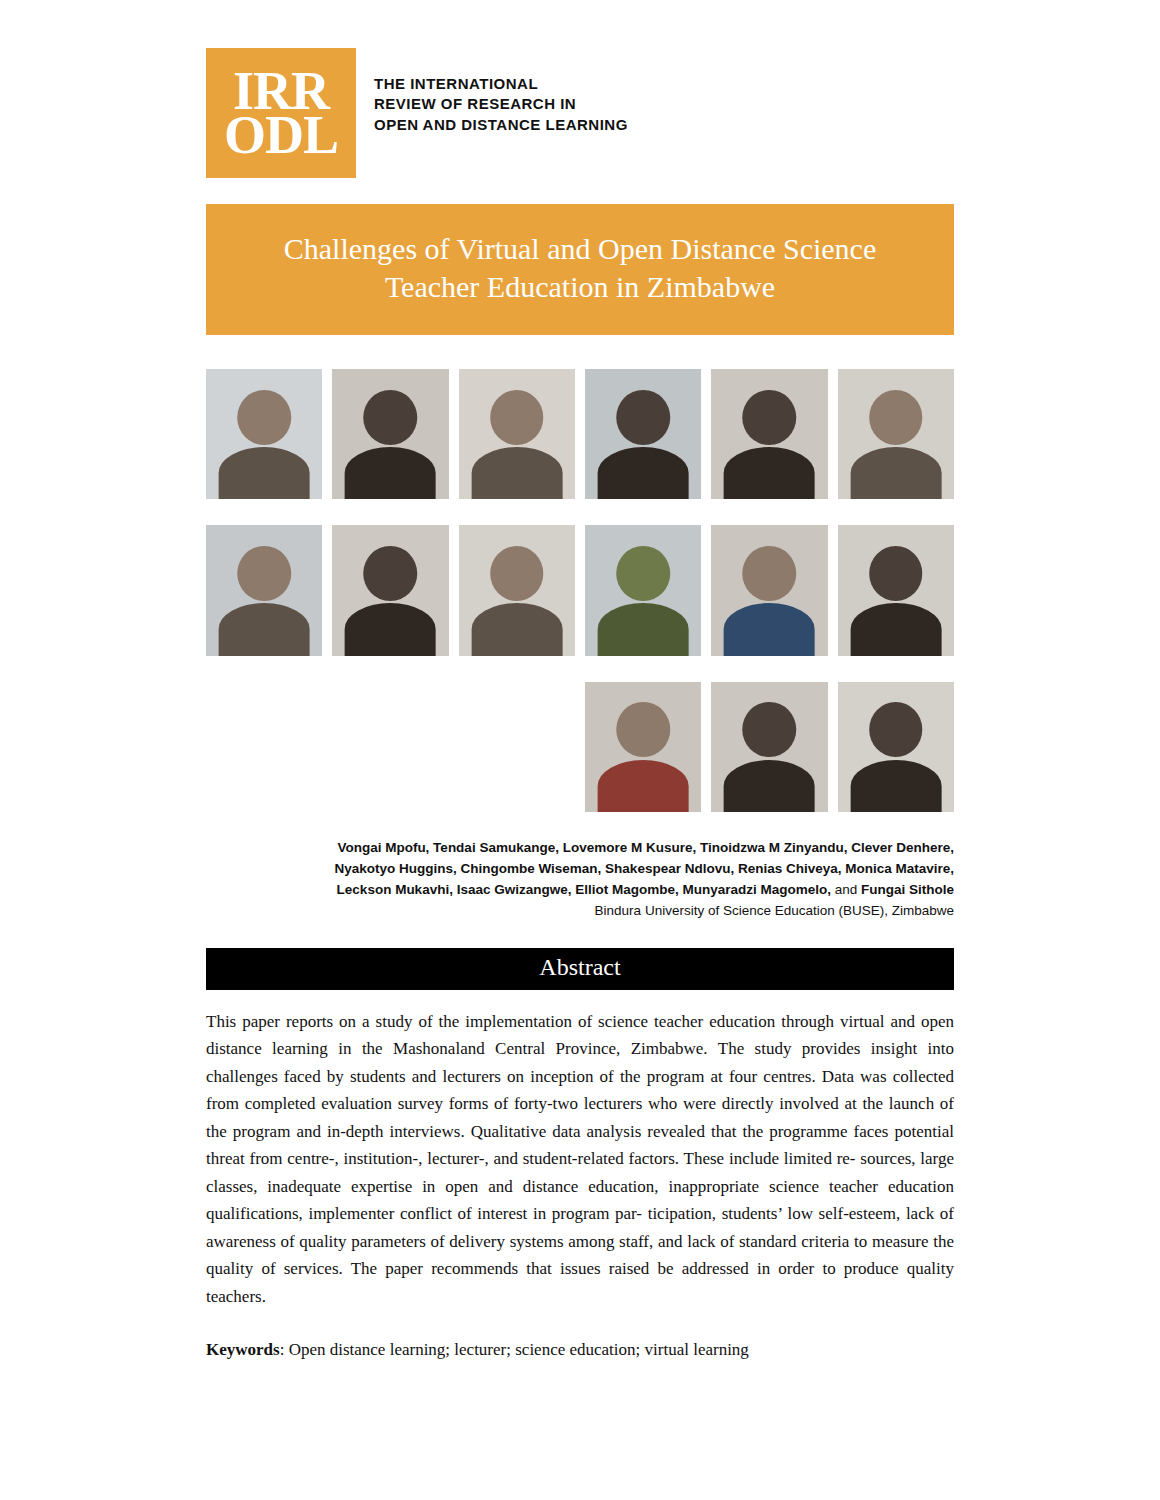IRR ODL
The International
Review of Research in
Open and Distance Learning
Challenges of Virtual and Open Distance Science
Teacher Education in Zimbabwe
Vongai Mpofu, Tendai Samukange, Lovemore M Kusure, Tinoidzwa M Zinyandu, Clever Denhere, Nyakotyo Huggins, Chingombe Wiseman, Shakespear Ndlovu, Renias Chiveya, Monica Matavire, Leckson Mukavhi, Isaac Gwizangwe, Elliot Magombe, Munyaradzi Magomelo, and Fungai Sithole
Bindura University of Science Education (BUSE), Zimbabwe
Abstract
This paper reports on a study of the implementation of science teacher education through virtual and open distance learning in the Mashonaland Central Province, Zimbabwe. The study provides insight into challenges faced by students and lecturers on inception of the program at four centres. Data was collected from completed evaluation survey forms of forty-two lecturers who were directly involved at the launch of the program and in-depth interviews. Qualitative data analysis revealed that the programme faces potential threat from centre-, institution-, lecturer-, and student-related factors. These include limited re- sources, large classes, inadequate expertise in open and distance education, inappropriate science teacher education qualifications, implementer conflict of interest in program par- ticipation, students’ low self-esteem, lack of awareness of quality parameters of delivery systems among staff, and lack of standard criteria to measure the quality of services. The paper recommends that issues raised be addressed in order to produce quality teachers.
Keywords: Open distance learning; lecturer; science education; virtual learning